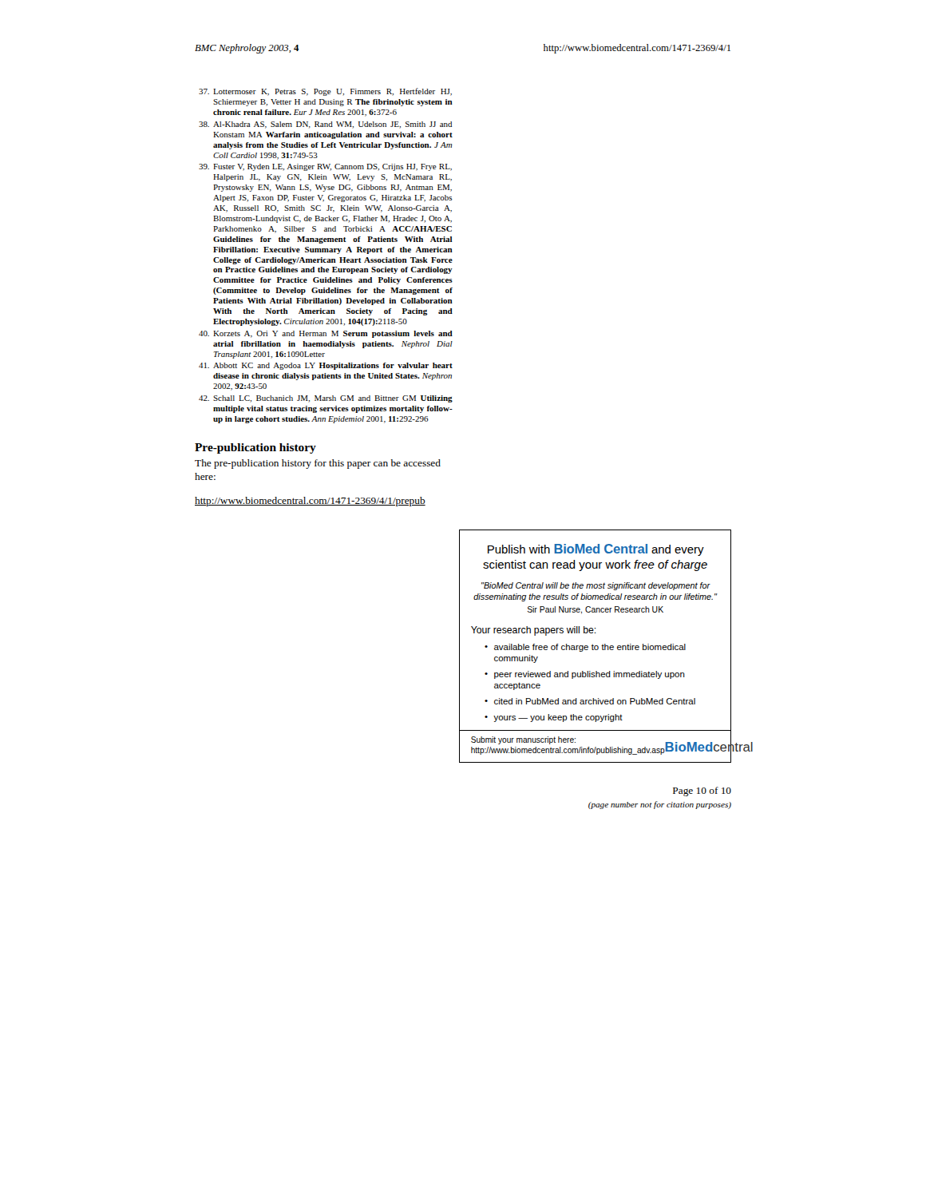BMC Nephrology 2003, 4
http://www.biomedcentral.com/1471-2369/4/1
37 Lottermoser K, Petras S, Poge U, Fimmers R, Hertfelder HJ, Schiermeyer B, Vetter H and Dusing R The fibrinolytic system in chronic renal failure. Eur J Med Res 2001, 6: 372-6
38 Al-Khadra AS, Salem DN, Rand WM, Udelson JE, Smith JJ and Konstam MA Warfarin anticoagulation and survival: a cohort analysis from the Studies of Left Ventricular Dysfunction. J Am Coll Cardiol 1998, 31: 749-53
39 Fuster V, Ryden LE, Asinger RW, Cannom DS, Crijns HJ, Frye RL, Halperin JL, Kay GN, Klein WW, Levy S, McNamara RL, Prystowsky EN, Wann LS, Wyse DG, Gibbons RJ, Antman EM, Alpert JS, Faxon DP, Fuster V, Gregoratos G, Hiratzka LF, Jacobs AK, Russell RO, Smith SC Jr, Klein WW, Alonso-Garcia A, Blomstrom-Lundqvist C, de Backer G, Flather M, Hradec J, Oto A, Parkhomenko A, Silber S and Torbicki A ACC/AHA/ESC Guidelines for the Management of Patients With Atrial Fibrillation: Executive Summary A Report of the American College of Cardiology/American Heart Association Task Force on Practice Guidelines and the European Society of Cardiology Committee for Practice Guidelines and Policy Conferences (Committee to Develop Guidelines for the Management of Patients With Atrial Fibrillation) Developed in Collaboration With the North American Society of Pacing and Electrophysiology. Circulation 2001, 104(17): 2118-50
40 Korzets A, Ori Y and Herman M Serum potassium levels and atrial fibrillation in haemodialysis patients. Nephrol Dial Transplant 2001, 16: 1090Letter
41 Abbott KC and Agodoa LY Hospitalizations for valvular heart disease in chronic dialysis patients in the United States. Nephron 2002, 92: 43-50
42 Schall LC, Buchanich JM, Marsh GM and Bittner GM Utilizing multiple vital status tracing services optimizes mortality follow-up in large cohort studies. Ann Epidemiol 2001, 11: 292-296
Pre-publication history
The pre-publication history for this paper can be accessed here:
http://www.biomedcentral.com/1471-2369/4/1/prepub
Publish with BioMed Central and every
scientist can read your work free of charge
"BioMed Central will be the most significant development for disseminating the results of biomedical research in our lifetime."
Sir Paul Nurse, Cancer Research UK
Your research papers will be:
available free of charge to the entire biomedical community
peer reviewed and published immediately upon acceptance
cited in PubMed and archived on PubMed Central
yours — you keep the copyright
Submit your manuscript here:
http://www.biomedcentral.com/info/publishing_adv.asp
BioMed central
Page 10 of 10
(page number not for citation purposes)